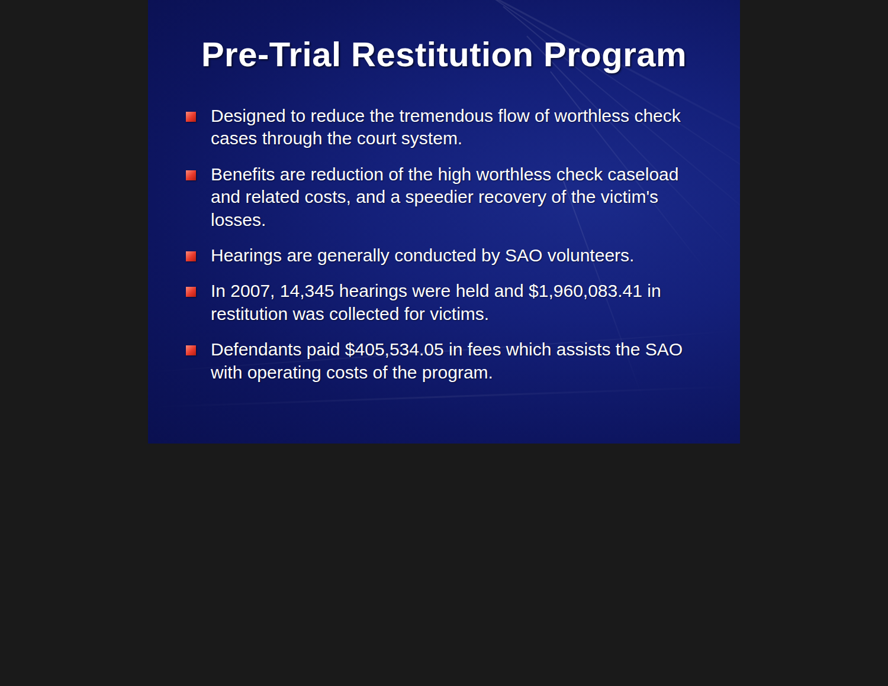Pre-Trial Restitution Program
Designed to reduce the tremendous flow of worthless check cases through the court system.
Benefits are reduction of the high worthless check caseload and related costs, and a speedier recovery of the victim's losses.
Hearings are generally conducted by SAO volunteers.
In 2007, 14,345 hearings were held and $1,960,083.41 in restitution was collected for victims.
Defendants paid $405,534.05 in fees which assists the SAO with operating costs of the program.